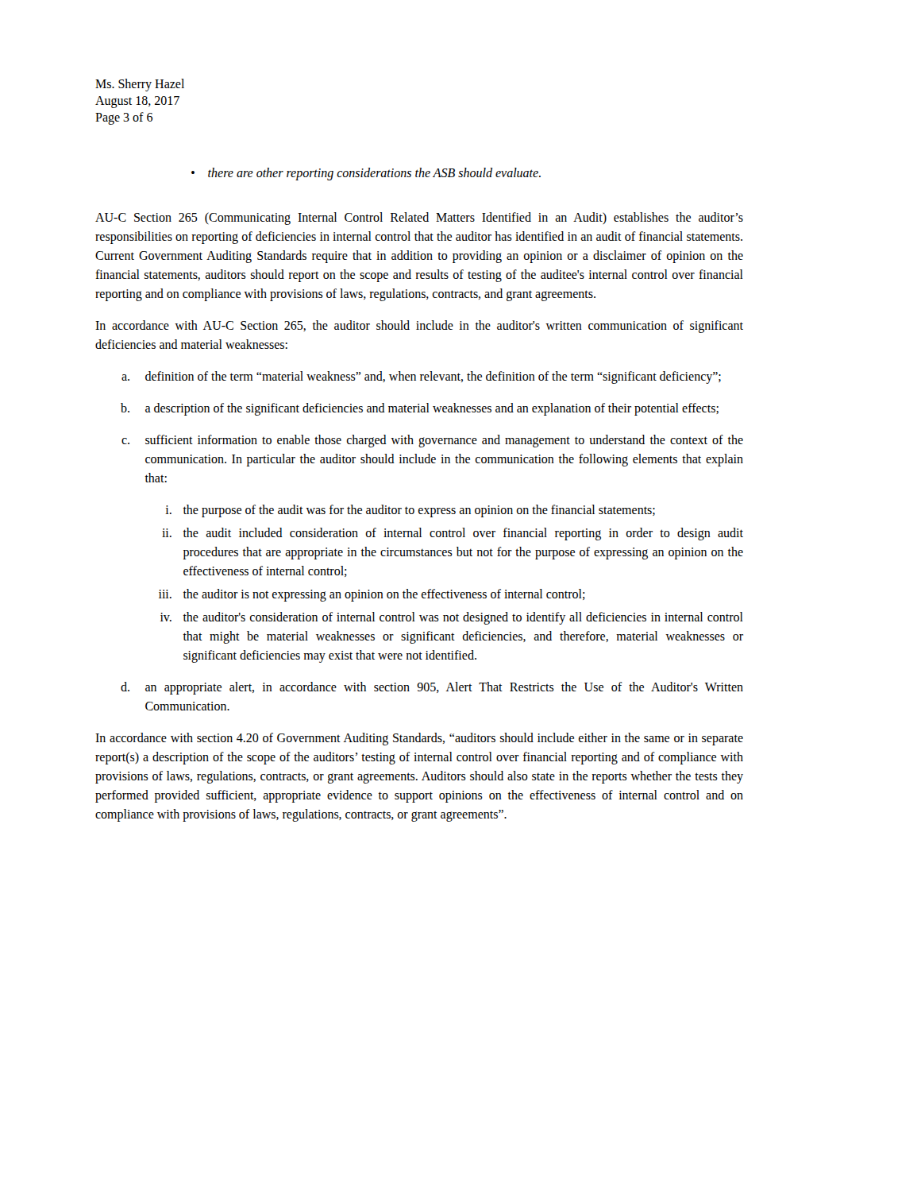Ms. Sherry Hazel
August 18, 2017
Page 3 of 6
• there are other reporting considerations the ASB should evaluate.
AU-C Section 265 (Communicating Internal Control Related Matters Identified in an Audit) establishes the auditor’s responsibilities on reporting of deficiencies in internal control that the auditor has identified in an audit of financial statements. Current Government Auditing Standards require that in addition to providing an opinion or a disclaimer of opinion on the financial statements, auditors should report on the scope and results of testing of the auditee's internal control over financial reporting and on compliance with provisions of laws, regulations, contracts, and grant agreements.
In accordance with AU-C Section 265, the auditor should include in the auditor's written communication of significant deficiencies and material weaknesses:
definition of the term “material weakness” and, when relevant, the definition of the term “significant deficiency”;
a description of the significant deficiencies and material weaknesses and an explanation of their potential effects;
sufficient information to enable those charged with governance and management to understand the context of the communication. In particular the auditor should include in the communication the following elements that explain that:
the purpose of the audit was for the auditor to express an opinion on the financial statements;
the audit included consideration of internal control over financial reporting in order to design audit procedures that are appropriate in the circumstances but not for the purpose of expressing an opinion on the effectiveness of internal control;
the auditor is not expressing an opinion on the effectiveness of internal control;
the auditor's consideration of internal control was not designed to identify all deficiencies in internal control that might be material weaknesses or significant deficiencies, and therefore, material weaknesses or significant deficiencies may exist that were not identified.
an appropriate alert, in accordance with section 905, Alert That Restricts the Use of the Auditor's Written Communication.
In accordance with section 4.20 of Government Auditing Standards, “auditors should include either in the same or in separate report(s) a description of the scope of the auditors’ testing of internal control over financial reporting and of compliance with provisions of laws, regulations, contracts, or grant agreements. Auditors should also state in the reports whether the tests they performed provided sufficient, appropriate evidence to support opinions on the effectiveness of internal control and on compliance with provisions of laws, regulations, contracts, or grant agreements”.